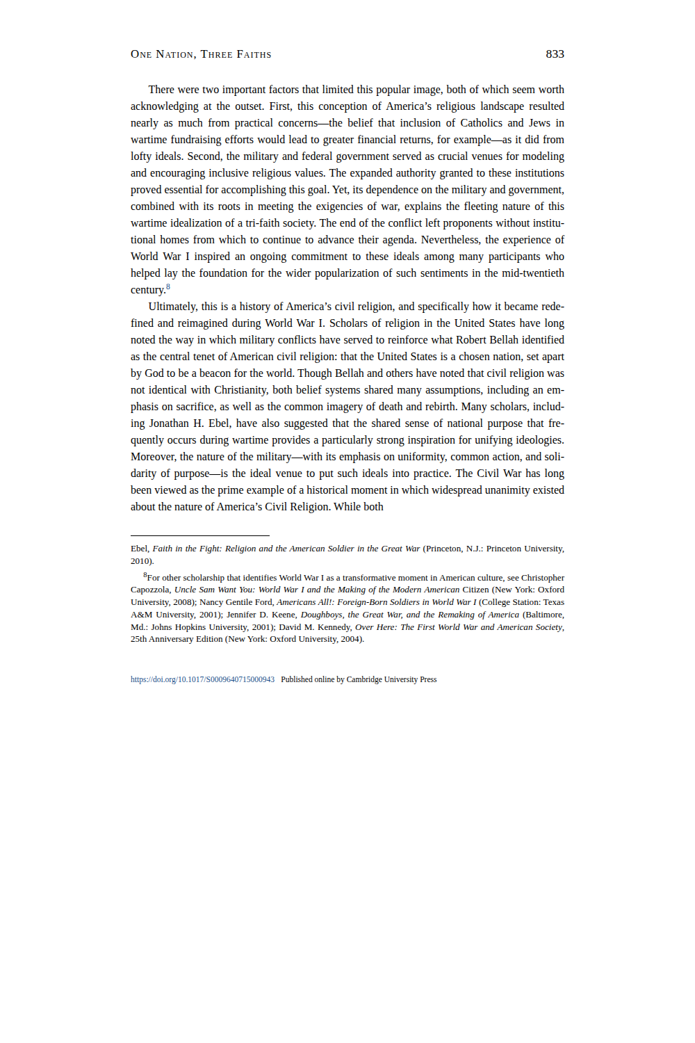One Nation, Three Faiths 833
There were two important factors that limited this popular image, both of which seem worth acknowledging at the outset. First, this conception of America’s religious landscape resulted nearly as much from practical concerns—the belief that inclusion of Catholics and Jews in wartime fundraising efforts would lead to greater financial returns, for example—as it did from lofty ideals. Second, the military and federal government served as crucial venues for modeling and encouraging inclusive religious values. The expanded authority granted to these institutions proved essential for accomplishing this goal. Yet, its dependence on the military and government, combined with its roots in meeting the exigencies of war, explains the fleeting nature of this wartime idealization of a tri-faith society. The end of the conflict left proponents without institutional homes from which to continue to advance their agenda. Nevertheless, the experience of World War I inspired an ongoing commitment to these ideals among many participants who helped lay the foundation for the wider popularization of such sentiments in the mid-twentieth century.8
Ultimately, this is a history of America’s civil religion, and specifically how it became redefined and reimagined during World War I. Scholars of religion in the United States have long noted the way in which military conflicts have served to reinforce what Robert Bellah identified as the central tenet of American civil religion: that the United States is a chosen nation, set apart by God to be a beacon for the world. Though Bellah and others have noted that civil religion was not identical with Christianity, both belief systems shared many assumptions, including an emphasis on sacrifice, as well as the common imagery of death and rebirth. Many scholars, including Jonathan H. Ebel, have also suggested that the shared sense of national purpose that frequently occurs during wartime provides a particularly strong inspiration for unifying ideologies. Moreover, the nature of the military—with its emphasis on uniformity, common action, and solidarity of purpose—is the ideal venue to put such ideals into practice. The Civil War has long been viewed as the prime example of a historical moment in which widespread unanimity existed about the nature of America’s Civil Religion. While both
Ebel, Faith in the Fight: Religion and the American Soldier in the Great War (Princeton, N.J.: Princeton University, 2010).
8For other scholarship that identifies World War I as a transformative moment in American culture, see Christopher Capozzola, Uncle Sam Want You: World War I and the Making of the Modern American Citizen (New York: Oxford University, 2008); Nancy Gentile Ford, Americans All!: Foreign-Born Soldiers in World War I (College Station: Texas A&M University, 2001); Jennifer D. Keene, Doughboys, the Great War, and the Remaking of America (Baltimore, Md.: Johns Hopkins University, 2001); David M. Kennedy, Over Here: The First World War and American Society, 25th Anniversary Edition (New York: Oxford University, 2004).
https://doi.org/10.1017/S0009640715000943 Published online by Cambridge University Press